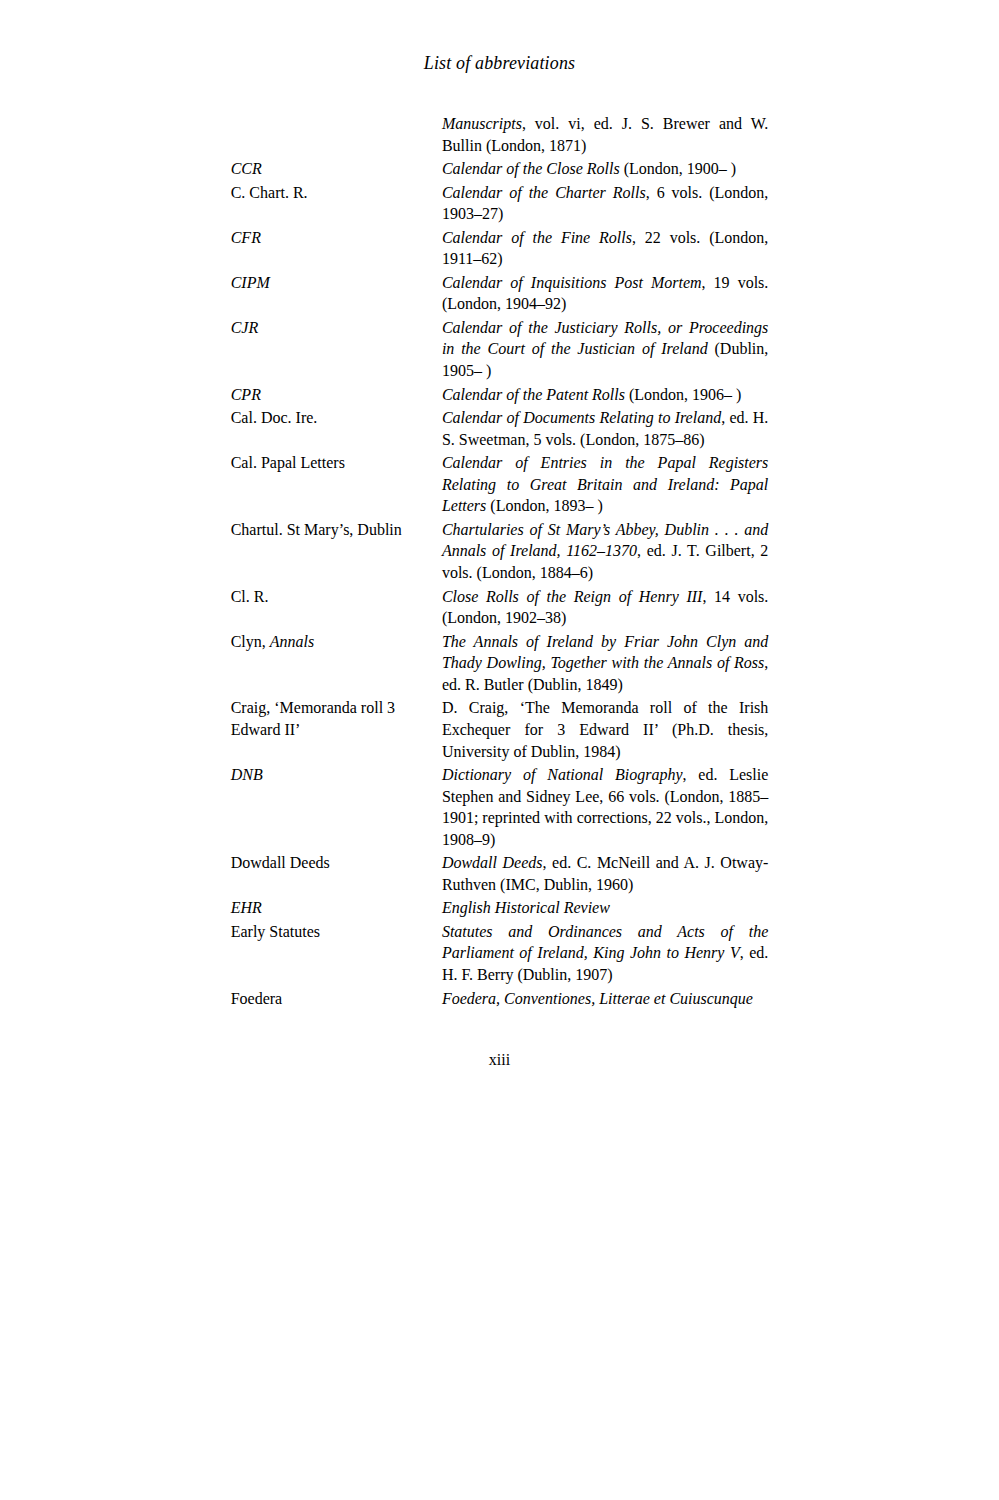List of abbreviations
| | Manuscripts , vol. vi, ed. J. S. Brewer and W. Bullin (London, 1871) |
| CCR | Calendar of the Close Rolls (London, 1900– ) |
| C. Chart. R. | Calendar of the Charter Rolls , 6 vols. (London, 1903–27) |
| CFR | Calendar of the Fine Rolls , 22 vols. (London, 1911–62) |
| CIPM | Calendar of Inquisitions Post Mortem , 19 vols. (London, 1904–92) |
| CJR | Calendar of the Justiciary Rolls, or Proceedings in the Court of the Justician of Ireland (Dublin, 1905– ) |
| CPR | Calendar of the Patent Rolls (London, 1906– ) |
| Cal. Doc. Ire. | Calendar of Documents Relating to Ireland , ed. H. S. Sweetman, 5 vols. (London, 1875–86) |
| Cal. Papal Letters | Calendar of Entries in the Papal Registers Relating to Great Britain and Ireland: Papal Letters (London, 1893– ) |
| Chartul. St Mary’s, Dublin | Chartularies of St Mary’s Abbey, Dublin . . . and Annals of Ireland, 1162–1370 , ed. J. T. Gilbert, 2 vols. (London, 1884–6) |
| Cl. R. | Close Rolls of the Reign of Henry III , 14 vols. (London, 1902–38) |
| Clyn, Annals | The Annals of Ireland by Friar John Clyn and Thady Dowling, Together with the Annals of Ross , ed. R. Butler (Dublin, 1849) |
| Craig, ‘Memoranda roll 3 Edward II’ | D. Craig, ‘The Memoranda roll of the Irish Exchequer for 3 Edward II’ (Ph.D. thesis, University of Dublin, 1984) |
| DNB | Dictionary of National Biography , ed. Leslie Stephen and Sidney Lee, 66 vols. (London, 1885–1901; reprinted with corrections, 22 vols., London, 1908–9) |
| Dowdall Deeds | Dowdall Deeds , ed. C. McNeill and A. J. Otway-Ruthven (IMC, Dublin, 1960) |
| EHR | English Historical Review |
| Early Statutes | Statutes and Ordinances and Acts of the Parliament of Ireland, King John to Henry V , ed. H. F. Berry (Dublin, 1907) |
| Foedera | Foedera, Conventiones, Litterae et Cuiuscunque |
xiii